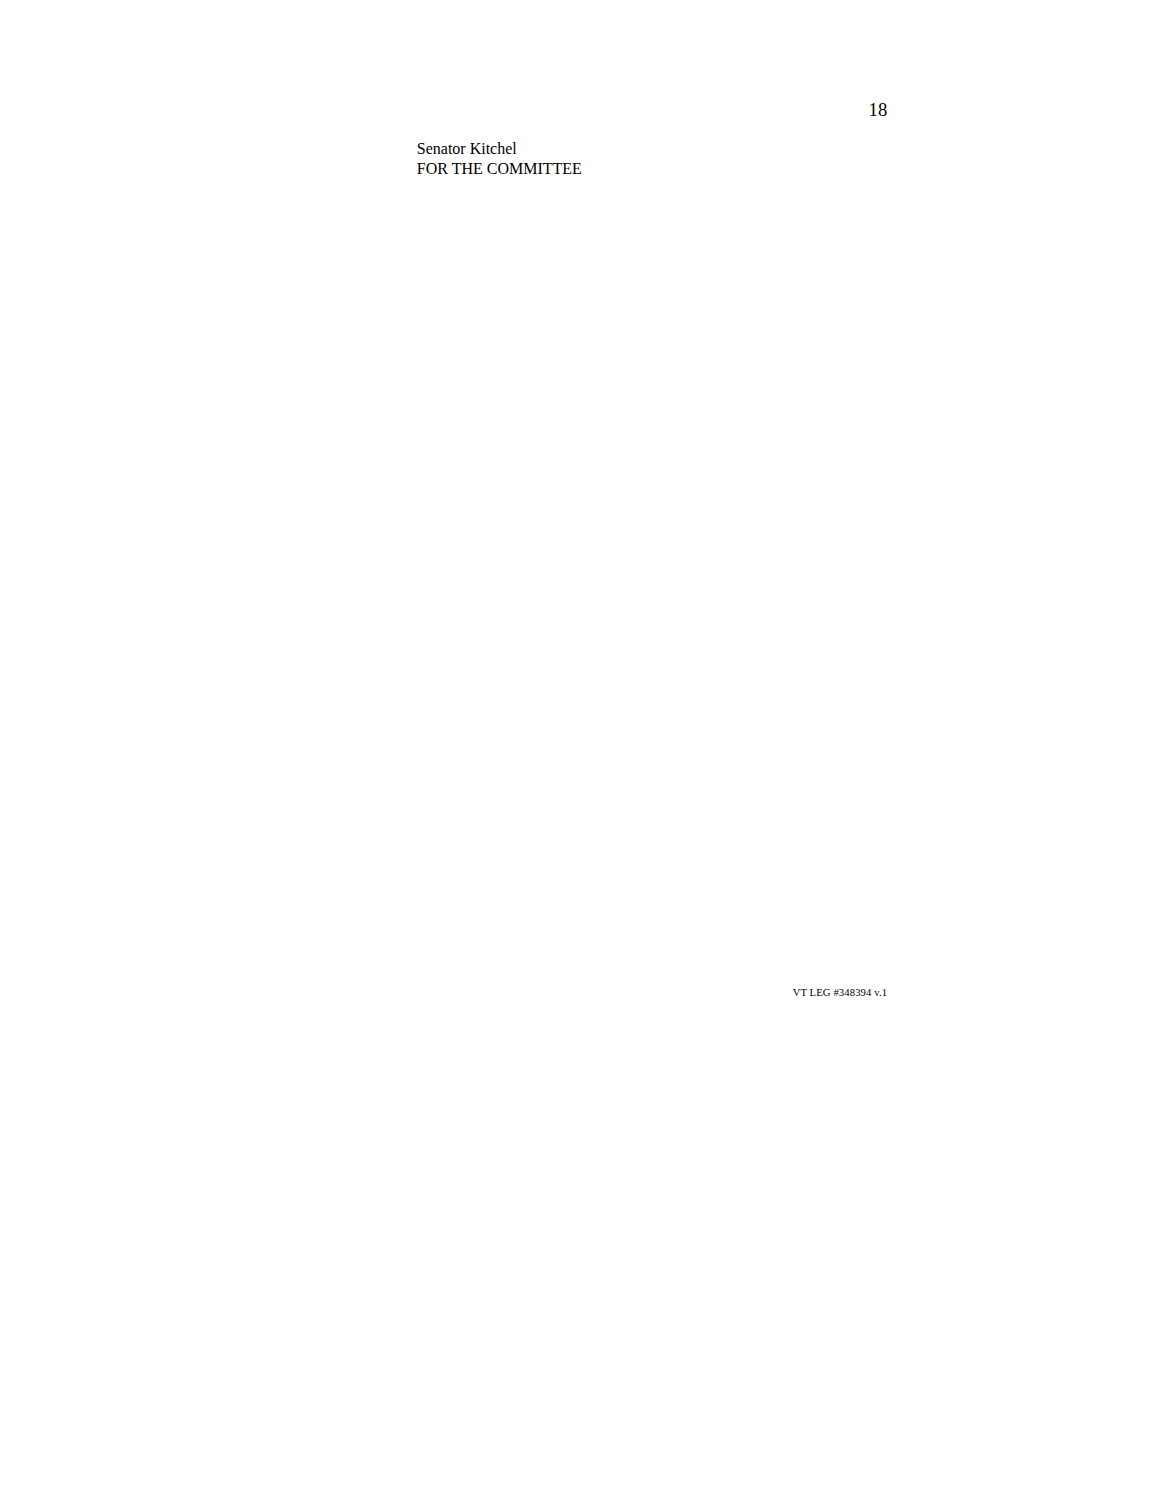18
Senator Kitchel
FOR THE COMMITTEE
VT LEG #348394 v.1